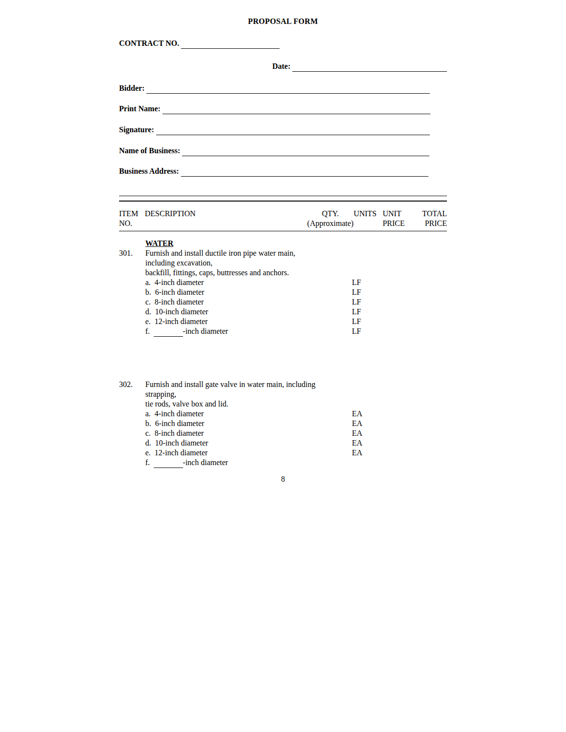PROPOSAL FORM
CONTRACT NO.
Date:
Bidder:
Print Name:
Signature:
Name of Business:
Business Address:
| ITEM NO. | DESCRIPTION | QTY. (Approximate) | UNITS | UNIT PRICE | TOTAL PRICE |
| | WATER | | | | |
| 301. | Furnish and install ductile iron pipe water main, including excavation, | | | | |
| | backfill, fittings, caps, buttresses and anchors. | | | | |
| | a. 4-inch diameter | | LF | | |
| | b. 6-inch diameter | | LF | | |
| | c. 8-inch diameter | | LF | | |
| | d. 10-inch diameter | | LF | | |
| | e. 12-inch diameter | | LF | | |
| | f. -inch diameter | | LF | | |
| 302. | Furnish and install gate valve in water main, including strapping, | | | | |
| | tie rods, valve box and lid. | | | | |
| | a. 4-inch diameter | | EA | | |
| | b. 6-inch diameter | | EA | | |
| | c. 8-inch diameter | | EA | | |
| | d. 10-inch diameter | | EA | | |
| | e. 12-inch diameter | | EA | | |
| | f. -inch diameter | | | | |
8